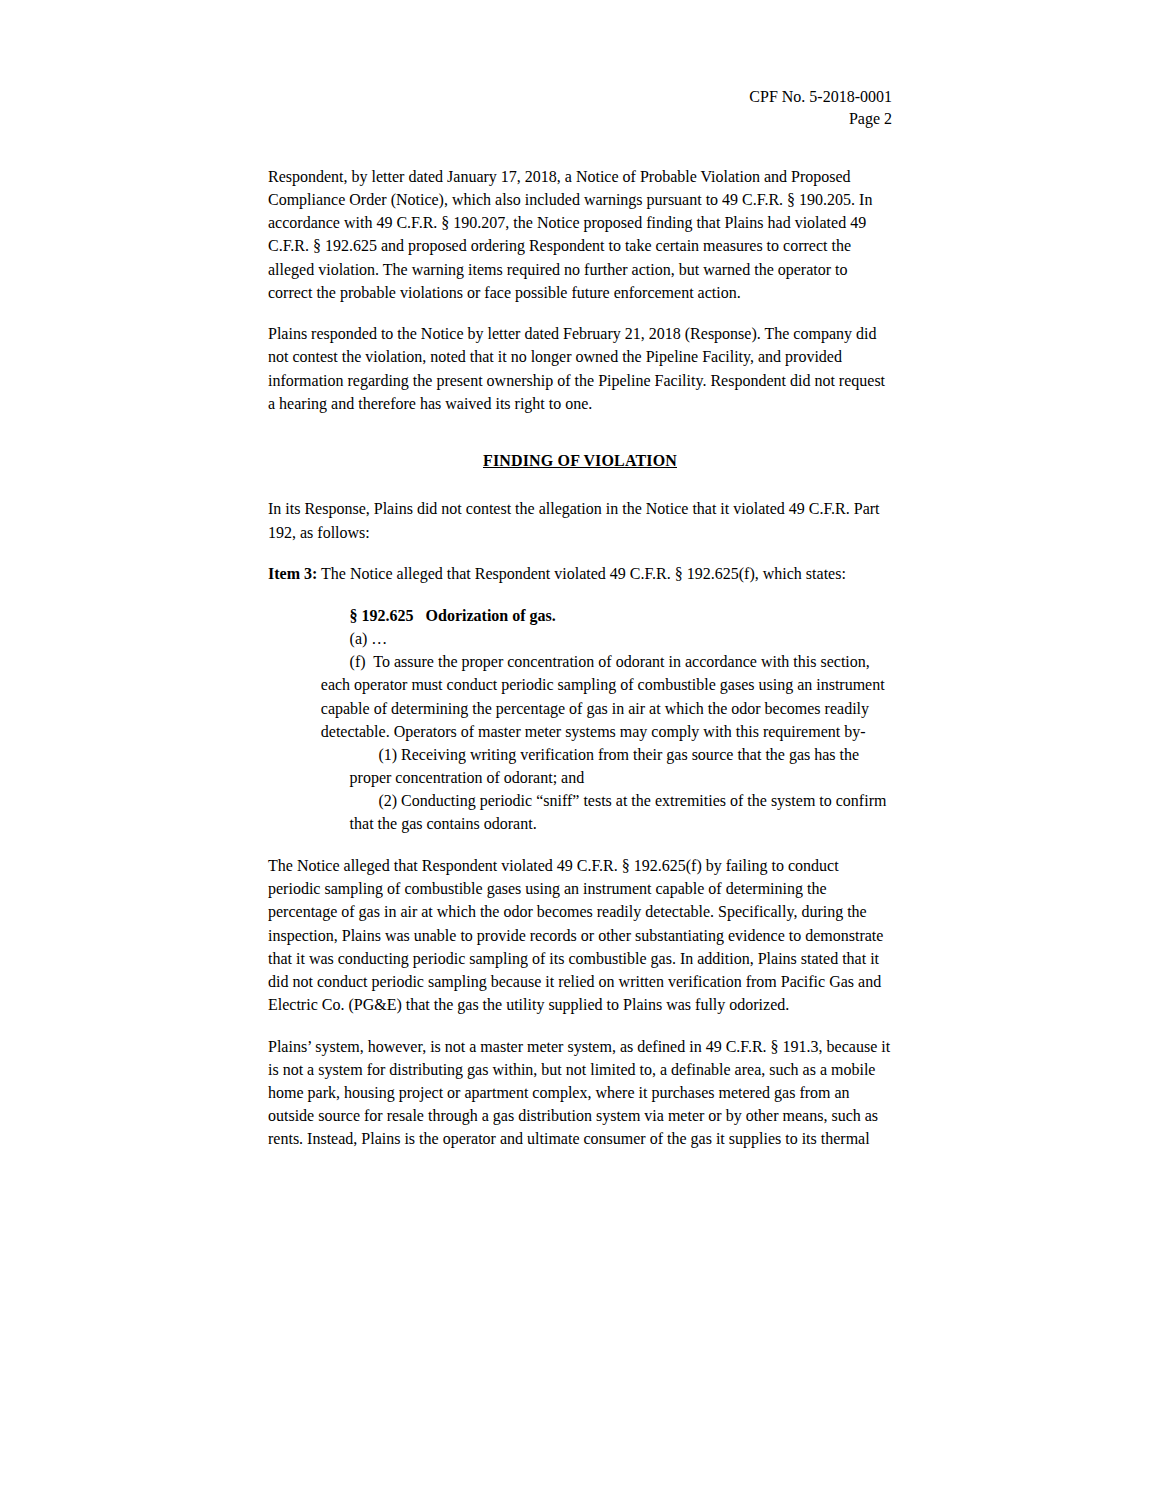CPF No. 5-2018-0001
Page 2
Respondent, by letter dated January 17, 2018, a Notice of Probable Violation and Proposed Compliance Order (Notice), which also included warnings pursuant to 49 C.F.R. § 190.205. In accordance with 49 C.F.R. § 190.207, the Notice proposed finding that Plains had violated 49 C.F.R. § 192.625 and proposed ordering Respondent to take certain measures to correct the alleged violation. The warning items required no further action, but warned the operator to correct the probable violations or face possible future enforcement action.
Plains responded to the Notice by letter dated February 21, 2018 (Response). The company did not contest the violation, noted that it no longer owned the Pipeline Facility, and provided information regarding the present ownership of the Pipeline Facility. Respondent did not request a hearing and therefore has waived its right to one.
FINDING OF VIOLATION
In its Response, Plains did not contest the allegation in the Notice that it violated 49 C.F.R. Part 192, as follows:
Item 3: The Notice alleged that Respondent violated 49 C.F.R. § 192.625(f), which states:
§ 192.625 Odorization of gas.
(a) …
(f) To assure the proper concentration of odorant in accordance with this section, each operator must conduct periodic sampling of combustible gases using an instrument capable of determining the percentage of gas in air at which the odor becomes readily detectable. Operators of master meter systems may comply with this requirement by-
(1) Receiving writing verification from their gas source that the gas has the proper concentration of odorant; and
(2) Conducting periodic “sniff” tests at the extremities of the system to confirm that the gas contains odorant.
The Notice alleged that Respondent violated 49 C.F.R. § 192.625(f) by failing to conduct periodic sampling of combustible gases using an instrument capable of determining the percentage of gas in air at which the odor becomes readily detectable. Specifically, during the inspection, Plains was unable to provide records or other substantiating evidence to demonstrate that it was conducting periodic sampling of its combustible gas. In addition, Plains stated that it did not conduct periodic sampling because it relied on written verification from Pacific Gas and Electric Co. (PG&E) that the gas the utility supplied to Plains was fully odorized.
Plains’ system, however, is not a master meter system, as defined in 49 C.F.R. § 191.3, because it is not a system for distributing gas within, but not limited to, a definable area, such as a mobile home park, housing project or apartment complex, where it purchases metered gas from an outside source for resale through a gas distribution system via meter or by other means, such as rents. Instead, Plains is the operator and ultimate consumer of the gas it supplies to its thermal